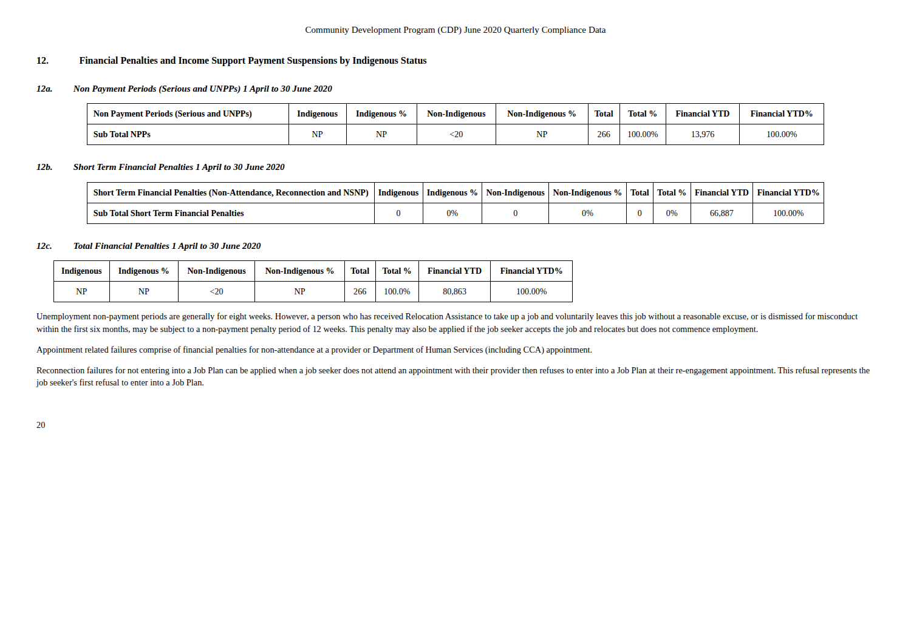Community Development Program (CDP) June 2020 Quarterly Compliance Data
12. Financial Penalties and Income Support Payment Suspensions by Indigenous Status
12a. Non Payment Periods (Serious and UNPPs) 1 April to 30 June 2020
| Non Payment Periods (Serious and UNPPs) | Indigenous | Indigenous % | Non-Indigenous | Non-Indigenous % | Total | Total % | Financial YTD | Financial YTD% |
| --- | --- | --- | --- | --- | --- | --- | --- | --- |
| Sub Total NPPs | NP | NP | <20 | NP | 266 | 100.00% | 13,976 | 100.00% |
12b. Short Term Financial Penalties 1 April to 30 June 2020
| Short Term Financial Penalties (Non-Attendance, Reconnection and NSNP) | Indigenous | Indigenous % | Non-Indigenous | Non-Indigenous % | Total | Total % | Financial YTD | Financial YTD% |
| --- | --- | --- | --- | --- | --- | --- | --- | --- |
| Sub Total Short Term Financial Penalties | 0 | 0% | 0 | 0% | 0 | 0% | 66,887 | 100.00% |
12c. Total Financial Penalties 1 April to 30 June 2020
| Indigenous | Indigenous % | Non-Indigenous | Non-Indigenous % | Total | Total % | Financial YTD | Financial YTD% |
| --- | --- | --- | --- | --- | --- | --- | --- |
| NP | NP | <20 | NP | 266 | 100.0% | 80,863 | 100.00% |
Unemployment non-payment periods are generally for eight weeks. However, a person who has received Relocation Assistance to take up a job and voluntarily leaves this job without a reasonable excuse, or is dismissed for misconduct within the first six months, may be subject to a non-payment penalty period of 12 weeks. This penalty may also be applied if the job seeker accepts the job and relocates but does not commence employment.
Appointment related failures comprise of financial penalties for non-attendance at a provider or Department of Human Services (including CCA) appointment.
Reconnection failures for not entering into a Job Plan can be applied when a job seeker does not attend an appointment with their provider then refuses to enter into a Job Plan at their re-engagement appointment. This refusal represents the job seeker's first refusal to enter into a Job Plan.
20